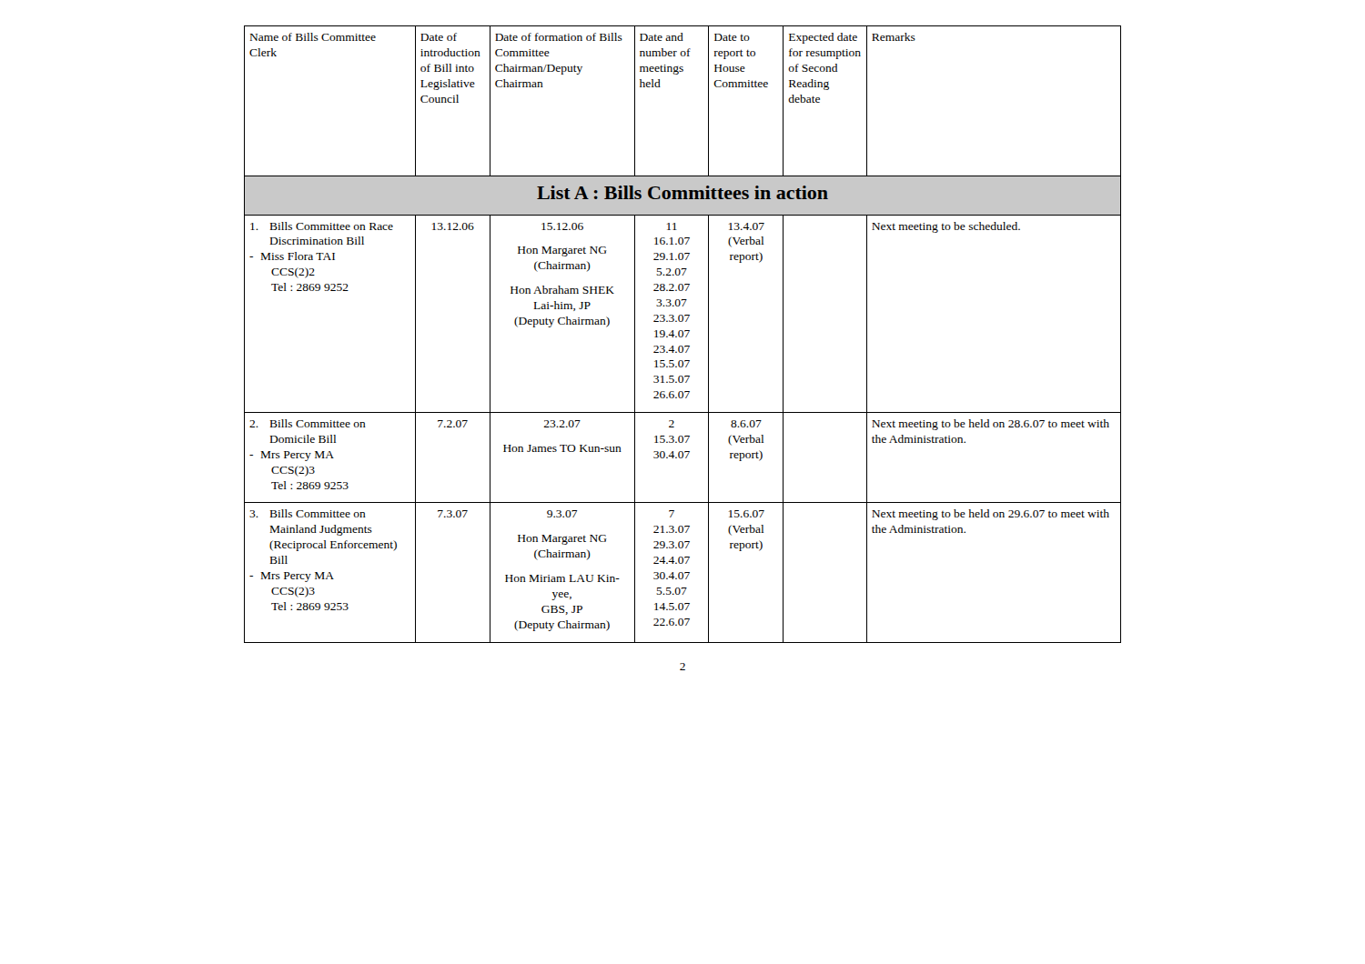| List A : Bills Committees in action |
| Name of Bills Committee Clerk | Date of introduction of Bill into Legislative Council | Date of formation of Bills Committee Chairman/Deputy Chairman | Date and number of meetings held | Date to report to House Committee | Expected date for resumption of Second Reading debate | Remarks |
| 1. Bills Committee on Race Discrimination Bill Miss Flora TAI CCS(2)2 Tel : 2869 9252 | 13.12.06 | 15.12.06 Hon Margaret NG (Chairman) Hon Abraham SHEK Lai-him, JP (Deputy Chairman) | 11 16.1.07 29.1.07 5.2.07 28.2.07 3.3.07 23.3.07 19.4.07 23.4.07 15.5.07 31.5.07 26.6.07 | 13.4.07 (Verbal report) | | Next meeting to be scheduled. |
| 2. Bills Committee on Domicile Bill Mrs Percy MA CCS(2)3 Tel : 2869 9253 | 7.2.07 | 23.2.07 Hon James TO Kun-sun | 2 15.3.07 30.4.07 | 8.6.07 (Verbal report) | | Next meeting to be held on 28.6.07 to meet with the Administration. |
| 3. Bills Committee on Mainland Judgments (Reciprocal Enforcement) Bill Mrs Percy MA CCS(2)3 Tel : 2869 9253 | 7.3.07 | 9.3.07 Hon Margaret NG (Chairman) Hon Miriam LAU Kin-yee, GBS, JP (Deputy Chairman) | 7 21.3.07 29.3.07 24.4.07 30.4.07 5.5.07 14.5.07 22.6.07 | 15.6.07 (Verbal report) | | Next meeting to be held on 29.6.07 to meet with the Administration. |
2